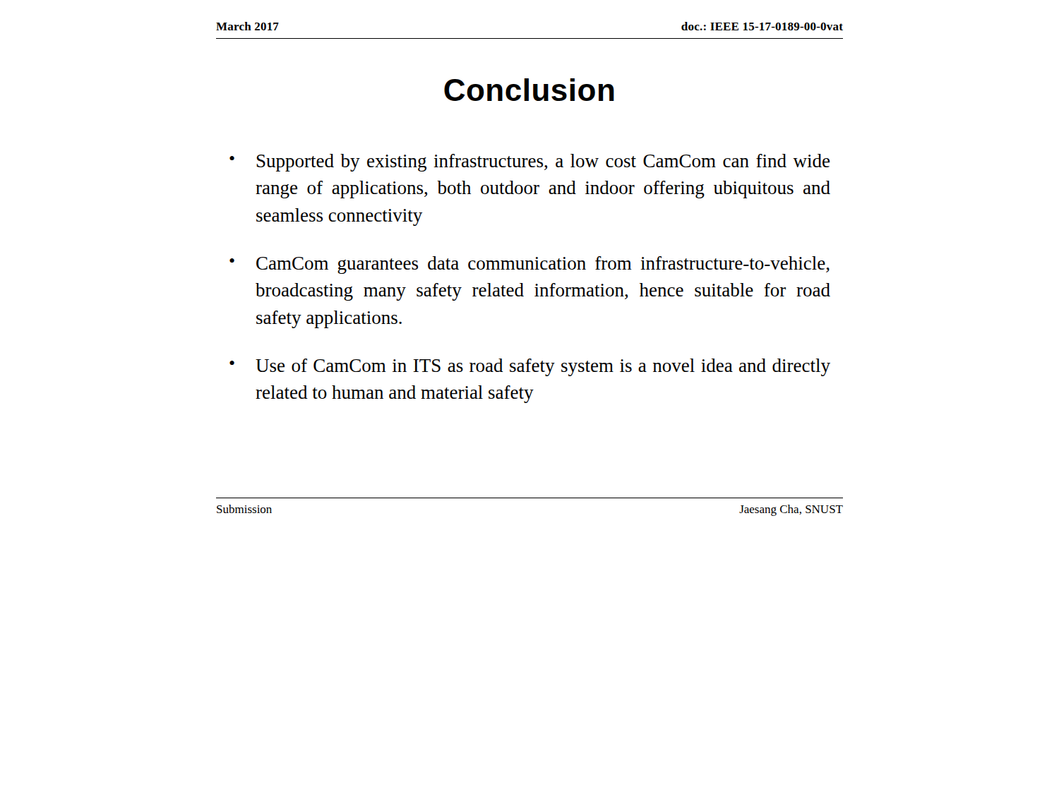March 2017 doc.: IEEE 15-17-0189-00-0vat
Conclusion
Supported by existing infrastructures, a low cost CamCom can find wide range of applications, both outdoor and indoor offering ubiquitous and seamless connectivity
CamCom guarantees data communication from infrastructure-to-vehicle, broadcasting many safety related information, hence suitable for road safety applications.
Use of CamCom in ITS as road safety system is a novel idea and directly related to human and material safety
Submission Jaesang Cha, SNUST